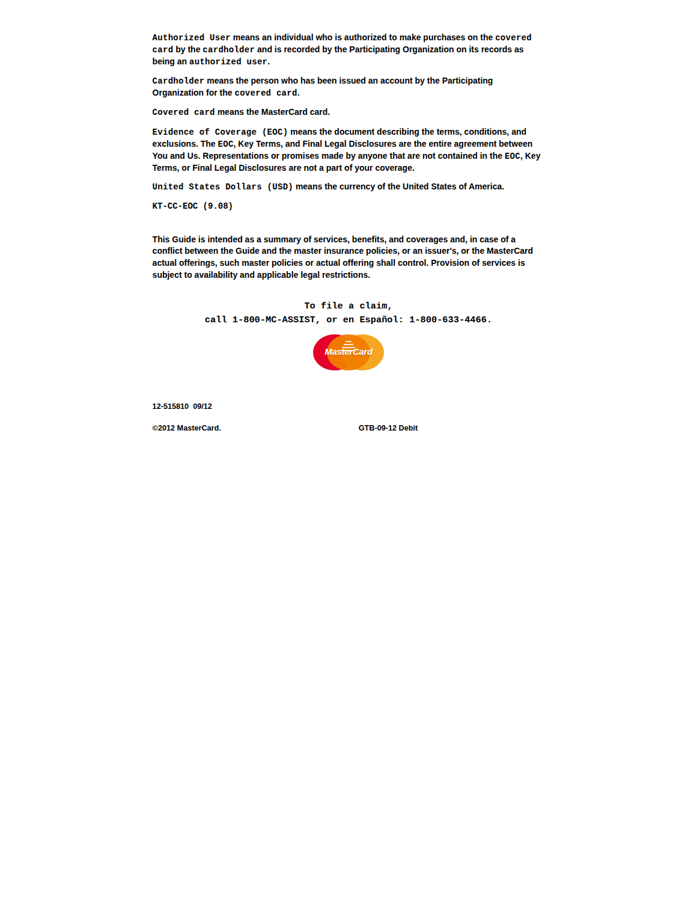Authorized User means an individual who is authorized to make purchases on the covered card by the cardholder and is recorded by the Participating Organization on its records as being an authorized user.
Cardholder means the person who has been issued an account by the Participating Organization for the covered card.
Covered card means the MasterCard card.
Evidence of Coverage (EOC) means the document describing the terms, conditions, and exclusions. The EOC, Key Terms, and Final Legal Disclosures are the entire agreement between You and Us. Representations or promises made by anyone that are not contained in the EOC, Key Terms, or Final Legal Disclosures are not a part of your coverage.
United States Dollars (USD) means the currency of the United States of America.
KT-CC-EOC (9.08)
This Guide is intended as a summary of services, benefits, and coverages and, in case of a conflict between the Guide and the master insurance policies, or an issuer's, or the MasterCard actual offerings, such master policies or actual offering shall control. Provision of services is subject to availability and applicable legal restrictions.
To file a claim,
call 1-800-MC-ASSIST, or en Español: 1-800-633-4466.
MasterCard
12-515810 09/12
©2012 MasterCard. GTB-09-12 Debit